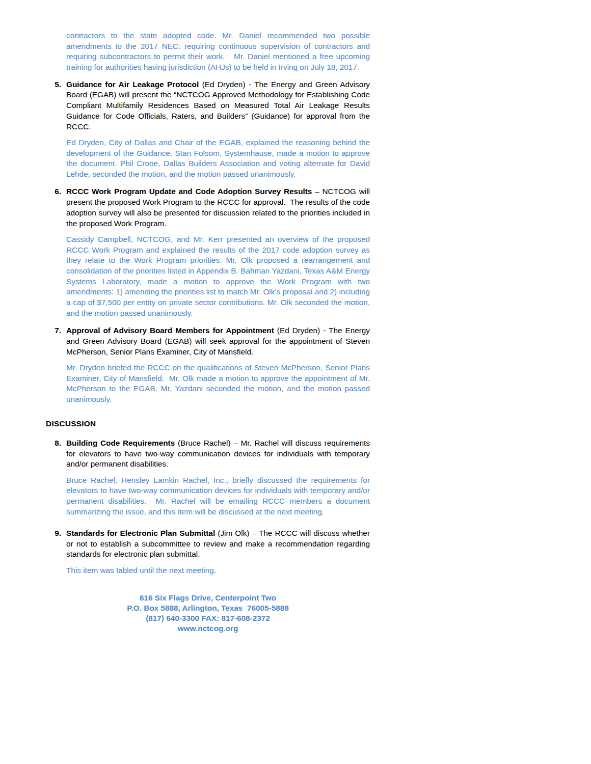contractors to the state adopted code. Mr. Daniel recommended two possible amendments to the 2017 NEC: requiring continuous supervision of contractors and requiring subcontractors to permit their work. Mr. Daniel mentioned a free upcoming training for authorities having jurisdiction (AHJs) to be held in Irving on July 18, 2017.
5.
Guidance for Air Leakage Protocol (Ed Dryden) - The Energy and Green Advisory Board (EGAB) will present the “NCTCOG Approved Methodology for Establishing Code Compliant Multifamily Residences Based on Measured Total Air Leakage Results Guidance for Code Officials, Raters, and Builders” (Guidance) for approval from the RCCC.
Ed Dryden, City of Dallas and Chair of the EGAB, explained the reasoning behind the development of the Guidance. Stan Folsom, Systemhause, made a motion to approve the document. Phil Crone, Dallas Builders Association and voting alternate for David Lehde, seconded the motion, and the motion passed unanimously.
6.
RCCC Work Program Update and Code Adoption Survey Results – NCTCOG will present the proposed Work Program to the RCCC for approval. The results of the code adoption survey will also be presented for discussion related to the priorities included in the proposed Work Program.
Cassidy Campbell, NCTCOG, and Mr. Kerr presented an overview of the proposed RCCC Work Program and explained the results of the 2017 code adoption survey as they relate to the Work Program priorities. Mr. Olk proposed a rearrangement and consolidation of the priorities listed in Appendix B. Bahman Yazdani, Texas A&M Energy Systems Laboratory, made a motion to approve the Work Program with two amendments: 1) amending the priorities list to match Mr. Olk’s proposal and 2) including a cap of $7,500 per entity on private sector contributions. Mr. Olk seconded the motion, and the motion passed unanimously.
7.
Approval of Advisory Board Members for Appointment (Ed Dryden) - The Energy and Green Advisory Board (EGAB) will seek approval for the appointment of Steven McPherson, Senior Plans Examiner, City of Mansfield.
Mr. Dryden briefed the RCCC on the qualifications of Steven McPherson, Senior Plans Examiner, City of Mansfield. Mr. Olk made a motion to approve the appointment of Mr. McPherson to the EGAB. Mr. Yazdani seconded the motion, and the motion passed unanimously.
DISCUSSION
8.
Building Code Requirements (Bruce Rachel) – Mr. Rachel will discuss requirements for elevators to have two-way communication devices for individuals with temporary and/or permanent disabilities.
Bruce Rachel, Hensley Lamkin Rachel, Inc., briefly discussed the requirements for elevators to have two-way communication devices for individuals with temporary and/or permanent disabilities. Mr. Rachel will be emailing RCCC members a document summarizing the issue, and this item will be discussed at the next meeting.
9.
Standards for Electronic Plan Submittal (Jim Olk) – The RCCC will discuss whether or not to establish a subcommittee to review and make a recommendation regarding standards for electronic plan submittal.
This item was tabled until the next meeting.
616 Six Flags Drive, Centerpoint Two
P.O. Box 5888, Arlington, Texas 76005-5888
(817) 640-3300 FAX: 817-608-2372
www.nctcog.org